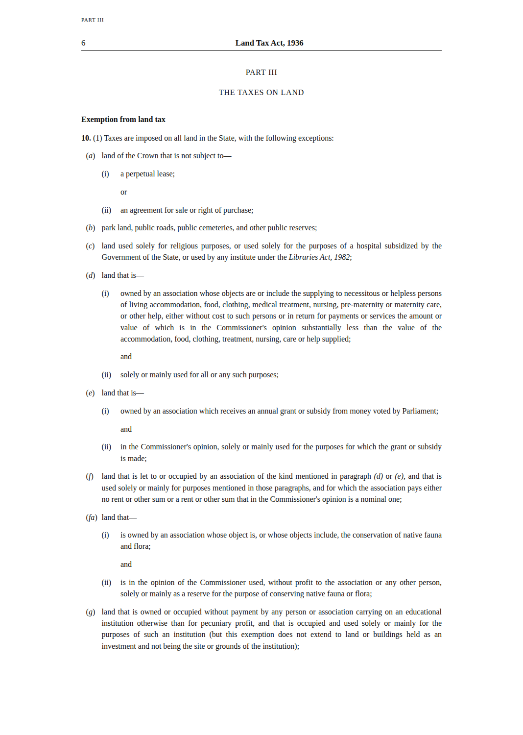Part III
6 Land Tax Act, 1936
PART III
THE TAXES ON LAND
Exemption from land tax
10. (1) Taxes are imposed on all land in the State, with the following exceptions:
(a) land of the Crown that is not subject to—
(i) a perpetual lease;
or
(ii) an agreement for sale or right of purchase;
(b) park land, public roads, public cemeteries, and other public reserves;
(c) land used solely for religious purposes, or used solely for the purposes of a hospital subsidized by the Government of the State, or used by any institute under the Libraries Act, 1982;
(d) land that is—
(i) owned by an association whose objects are or include the supplying to necessitous or helpless persons of living accommodation, food, clothing, medical treatment, nursing, pre-maternity or maternity care, or other help, either without cost to such persons or in return for payments or services the amount or value of which is in the Commissioner's opinion substantially less than the value of the accommodation, food, clothing, treatment, nursing, care or help supplied;
and
(ii) solely or mainly used for all or any such purposes;
(e) land that is—
(i) owned by an association which receives an annual grant or subsidy from money voted by Parliament;
and
(ii) in the Commissioner's opinion, solely or mainly used for the purposes for which the grant or subsidy is made;
(f) land that is let to or occupied by an association of the kind mentioned in paragraph (d) or (e), and that is used solely or mainly for purposes mentioned in those paragraphs, and for which the association pays either no rent or other sum or a rent or other sum that in the Commissioner's opinion is a nominal one;
(fa) land that—
(i) is owned by an association whose object is, or whose objects include, the conservation of native fauna and flora;
and
(ii) is in the opinion of the Commissioner used, without profit to the association or any other person, solely or mainly as a reserve for the purpose of conserving native fauna or flora;
(g) land that is owned or occupied without payment by any person or association carrying on an educational institution otherwise than for pecuniary profit, and that is occupied and used solely or mainly for the purposes of such an institution (but this exemption does not extend to land or buildings held as an investment and not being the site or grounds of the institution);